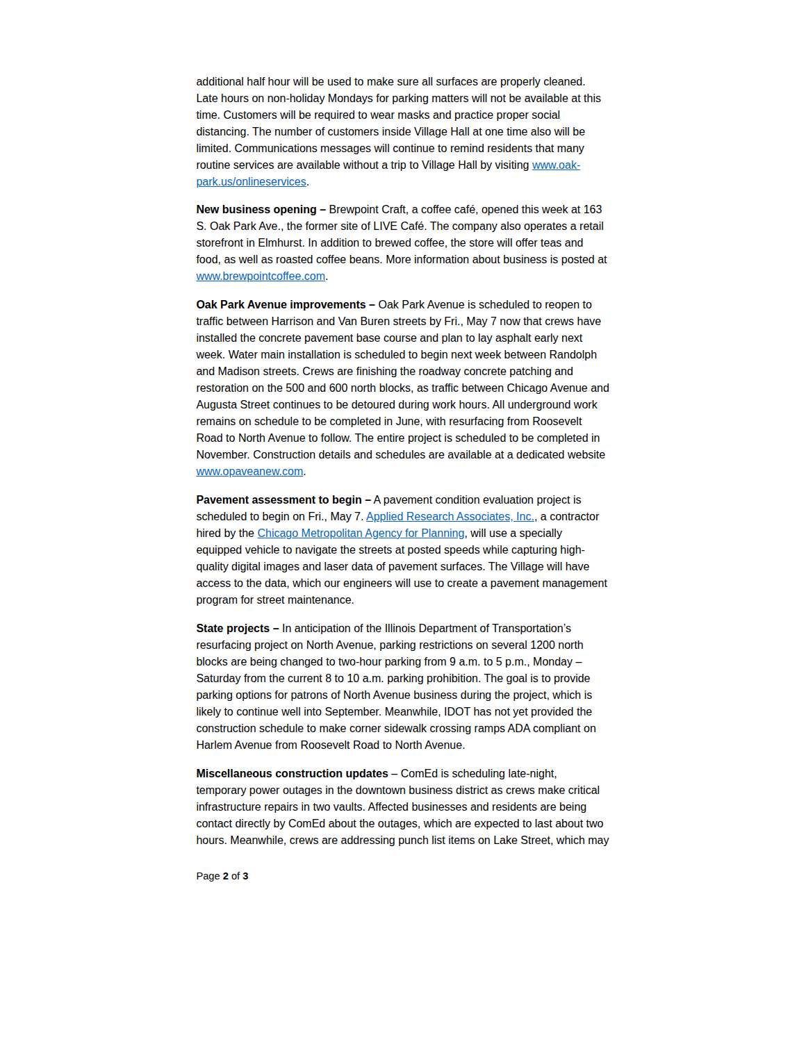additional half hour will be used to make sure all surfaces are properly cleaned. Late hours on non-holiday Mondays for parking matters will not be available at this time. Customers will be required to wear masks and practice proper social distancing. The number of customers inside Village Hall at one time also will be limited. Communications messages will continue to remind residents that many routine services are available without a trip to Village Hall by visiting www.oak-park.us/onlineservices.
New business opening – Brewpoint Craft, a coffee café, opened this week at 163 S. Oak Park Ave., the former site of LIVE Café. The company also operates a retail storefront in Elmhurst. In addition to brewed coffee, the store will offer teas and food, as well as roasted coffee beans. More information about business is posted at www.brewpointcoffee.com.
Oak Park Avenue improvements – Oak Park Avenue is scheduled to reopen to traffic between Harrison and Van Buren streets by Fri., May 7 now that crews have installed the concrete pavement base course and plan to lay asphalt early next week. Water main installation is scheduled to begin next week between Randolph and Madison streets. Crews are finishing the roadway concrete patching and restoration on the 500 and 600 north blocks, as traffic between Chicago Avenue and Augusta Street continues to be detoured during work hours. All underground work remains on schedule to be completed in June, with resurfacing from Roosevelt Road to North Avenue to follow. The entire project is scheduled to be completed in November. Construction details and schedules are available at a dedicated website www.opaveanew.com.
Pavement assessment to begin – A pavement condition evaluation project is scheduled to begin on Fri., May 7. Applied Research Associates, Inc., a contractor hired by the Chicago Metropolitan Agency for Planning, will use a specially equipped vehicle to navigate the streets at posted speeds while capturing high-quality digital images and laser data of pavement surfaces. The Village will have access to the data, which our engineers will use to create a pavement management program for street maintenance.
State projects – In anticipation of the Illinois Department of Transportation’s resurfacing project on North Avenue, parking restrictions on several 1200 north blocks are being changed to two-hour parking from 9 a.m. to 5 p.m., Monday – Saturday from the current 8 to 10 a.m. parking prohibition. The goal is to provide parking options for patrons of North Avenue business during the project, which is likely to continue well into September. Meanwhile, IDOT has not yet provided the construction schedule to make corner sidewalk crossing ramps ADA compliant on Harlem Avenue from Roosevelt Road to North Avenue.
Miscellaneous construction updates – ComEd is scheduling late-night, temporary power outages in the downtown business district as crews make critical infrastructure repairs in two vaults. Affected businesses and residents are being contact directly by ComEd about the outages, which are expected to last about two hours. Meanwhile, crews are addressing punch list items on Lake Street, which may
Page 2 of 3